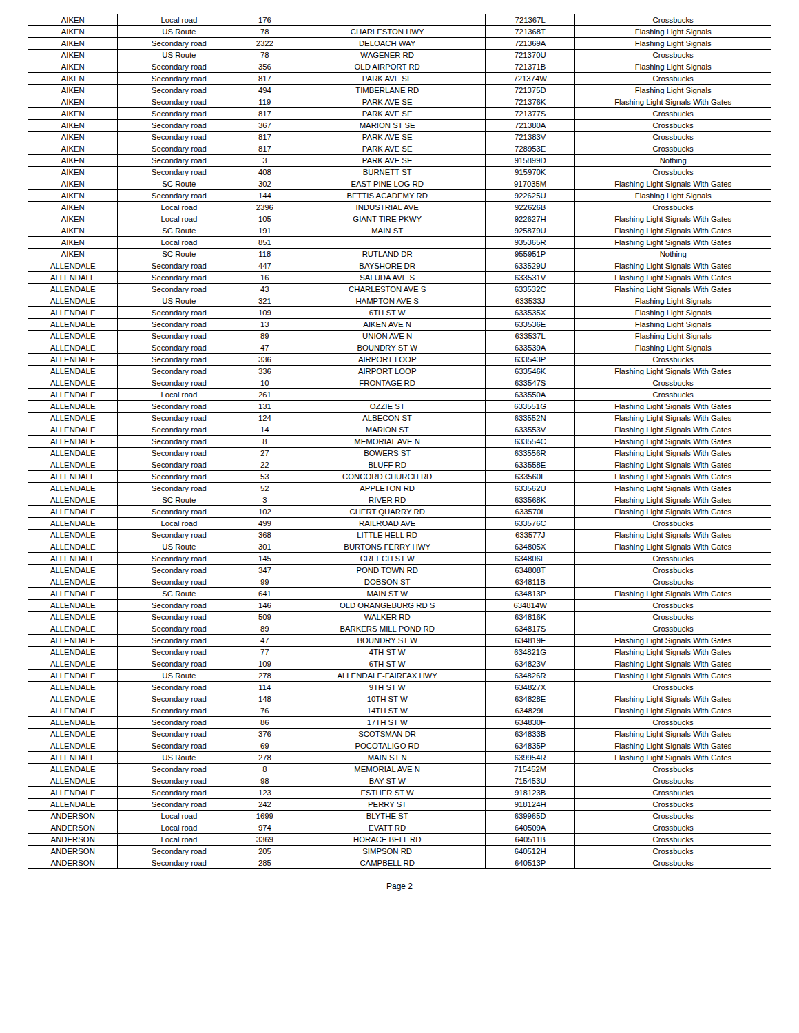| AIKEN | Local road | 176 | | 721367L | Crossbucks |
| AIKEN | US Route | 78 | CHARLESTON HWY | 721368T | Flashing Light Signals |
| AIKEN | Secondary road | 2322 | DELOACH WAY | 721369A | Flashing Light Signals |
| AIKEN | US Route | 78 | WAGENER RD | 721370U | Crossbucks |
| AIKEN | Secondary road | 356 | OLD AIRPORT RD | 721371B | Flashing Light Signals |
| AIKEN | Secondary road | 817 | PARK AVE SE | 721374W | Crossbucks |
| AIKEN | Secondary road | 494 | TIMBERLANE RD | 721375D | Flashing Light Signals |
| AIKEN | Secondary road | 119 | PARK AVE SE | 721376K | Flashing Light Signals With Gates |
| AIKEN | Secondary road | 817 | PARK AVE SE | 721377S | Crossbucks |
| AIKEN | Secondary road | 367 | MARION ST SE | 721380A | Crossbucks |
| AIKEN | Secondary road | 817 | PARK AVE SE | 721383V | Crossbucks |
| AIKEN | Secondary road | 817 | PARK AVE SE | 728953E | Crossbucks |
| AIKEN | Secondary road | 3 | PARK AVE SE | 915899D | Nothing |
| AIKEN | Secondary road | 408 | BURNETT ST | 915970K | Crossbucks |
| AIKEN | SC Route | 302 | EAST PINE LOG RD | 917035M | Flashing Light Signals With Gates |
| AIKEN | Secondary road | 144 | BETTIS ACADEMY RD | 922625U | Flashing Light Signals |
| AIKEN | Local road | 2396 | INDUSTRIAL AVE | 922626B | Crossbucks |
| AIKEN | Local road | 105 | GIANT TIRE PKWY | 922627H | Flashing Light Signals With Gates |
| AIKEN | SC Route | 191 | MAIN ST | 925879U | Flashing Light Signals With Gates |
| AIKEN | Local road | 851 | | 935365R | Flashing Light Signals With Gates |
| AIKEN | SC Route | 118 | RUTLAND DR | 955951P | Nothing |
| ALLENDALE | Secondary road | 447 | BAYSHORE DR | 633529U | Flashing Light Signals With Gates |
| ALLENDALE | Secondary road | 16 | SALUDA AVE S | 633531V | Flashing Light Signals With Gates |
| ALLENDALE | Secondary road | 43 | CHARLESTON AVE S | 633532C | Flashing Light Signals With Gates |
| ALLENDALE | US Route | 321 | HAMPTON AVE S | 633533J | Flashing Light Signals |
| ALLENDALE | Secondary road | 109 | 6TH ST W | 633535X | Flashing Light Signals |
| ALLENDALE | Secondary road | 13 | AIKEN AVE N | 633536E | Flashing Light Signals |
| ALLENDALE | Secondary road | 89 | UNION AVE N | 633537L | Flashing Light Signals |
| ALLENDALE | Secondary road | 47 | BOUNDRY ST W | 633539A | Flashing Light Signals |
| ALLENDALE | Secondary road | 336 | AIRPORT LOOP | 633543P | Crossbucks |
| ALLENDALE | Secondary road | 336 | AIRPORT LOOP | 633546K | Flashing Light Signals With Gates |
| ALLENDALE | Secondary road | 10 | FRONTAGE RD | 633547S | Crossbucks |
| ALLENDALE | Local road | 261 | | 633550A | Crossbucks |
| ALLENDALE | Secondary road | 131 | OZZIE ST | 633551G | Flashing Light Signals With Gates |
| ALLENDALE | Secondary road | 124 | ALBECON ST | 633552N | Flashing Light Signals With Gates |
| ALLENDALE | Secondary road | 14 | MARION ST | 633553V | Flashing Light Signals With Gates |
| ALLENDALE | Secondary road | 8 | MEMORIAL AVE N | 633554C | Flashing Light Signals With Gates |
| ALLENDALE | Secondary road | 27 | BOWERS ST | 633556R | Flashing Light Signals With Gates |
| ALLENDALE | Secondary road | 22 | BLUFF RD | 633558E | Flashing Light Signals With Gates |
| ALLENDALE | Secondary road | 53 | CONCORD CHURCH RD | 633560F | Flashing Light Signals With Gates |
| ALLENDALE | Secondary road | 52 | APPLETON RD | 633562U | Flashing Light Signals With Gates |
| ALLENDALE | SC Route | 3 | RIVER RD | 633568K | Flashing Light Signals With Gates |
| ALLENDALE | Secondary road | 102 | CHERT QUARRY RD | 633570L | Flashing Light Signals With Gates |
| ALLENDALE | Local road | 499 | RAILROAD AVE | 633576C | Crossbucks |
| ALLENDALE | Secondary road | 368 | LITTLE HELL RD | 633577J | Flashing Light Signals With Gates |
| ALLENDALE | US Route | 301 | BURTONS FERRY HWY | 634805X | Flashing Light Signals With Gates |
| ALLENDALE | Secondary road | 145 | CREECH ST W | 634806E | Crossbucks |
| ALLENDALE | Secondary road | 347 | POND TOWN RD | 634808T | Crossbucks |
| ALLENDALE | Secondary road | 99 | DOBSON ST | 634811B | Crossbucks |
| ALLENDALE | SC Route | 641 | MAIN ST W | 634813P | Flashing Light Signals With Gates |
| ALLENDALE | Secondary road | 146 | OLD ORANGEBURG RD S | 634814W | Crossbucks |
| ALLENDALE | Secondary road | 509 | WALKER RD | 634816K | Crossbucks |
| ALLENDALE | Secondary road | 89 | BARKERS MILL POND RD | 634817S | Crossbucks |
| ALLENDALE | Secondary road | 47 | BOUNDRY ST W | 634819F | Flashing Light Signals With Gates |
| ALLENDALE | Secondary road | 77 | 4TH ST W | 634821G | Flashing Light Signals With Gates |
| ALLENDALE | Secondary road | 109 | 6TH ST W | 634823V | Flashing Light Signals With Gates |
| ALLENDALE | US Route | 278 | ALLENDALE-FAIRFAX HWY | 634826R | Flashing Light Signals With Gates |
| ALLENDALE | Secondary road | 114 | 9TH ST W | 634827X | Crossbucks |
| ALLENDALE | Secondary road | 148 | 10TH ST W | 634828E | Flashing Light Signals With Gates |
| ALLENDALE | Secondary road | 76 | 14TH ST W | 634829L | Flashing Light Signals With Gates |
| ALLENDALE | Secondary road | 86 | 17TH ST W | 634830F | Crossbucks |
| ALLENDALE | Secondary road | 376 | SCOTSMAN DR | 634833B | Flashing Light Signals With Gates |
| ALLENDALE | Secondary road | 69 | POCOTALIGO RD | 634835P | Flashing Light Signals With Gates |
| ALLENDALE | US Route | 278 | MAIN ST N | 639954R | Flashing Light Signals With Gates |
| ALLENDALE | Secondary road | 8 | MEMORIAL AVE N | 715452M | Crossbucks |
| ALLENDALE | Secondary road | 98 | BAY ST W | 715453U | Crossbucks |
| ALLENDALE | Secondary road | 123 | ESTHER ST W | 918123B | Crossbucks |
| ALLENDALE | Secondary road | 242 | PERRY ST | 918124H | Crossbucks |
| ANDERSON | Local road | 1699 | BLYTHE ST | 639965D | Crossbucks |
| ANDERSON | Local road | 974 | EVATT RD | 640509A | Crossbucks |
| ANDERSON | Local road | 3369 | HORACE BELL RD | 640511B | Crossbucks |
| ANDERSON | Secondary road | 205 | SIMPSON RD | 640512H | Crossbucks |
| ANDERSON | Secondary road | 285 | CAMPBELL RD | 640513P | Crossbucks |
Page 2